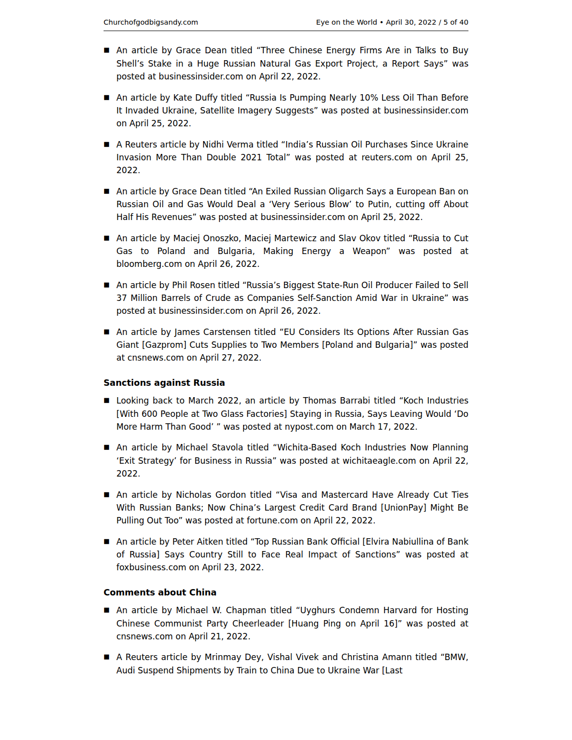Churchofgodbigsandy.com
Eye on the World • April 30, 2022 / 5 of 40
An article by Grace Dean titled “Three Chinese Energy Firms Are in Talks to Buy Shell’s Stake in a Huge Russian Natural Gas Export Project, a Report Says” was posted at businessinsider.com on April 22, 2022.
An article by Kate Duffy titled “Russia Is Pumping Nearly 10% Less Oil Than Before It Invaded Ukraine, Satellite Imagery Suggests” was posted at businessinsider.com on April 25, 2022.
A Reuters article by Nidhi Verma titled “India’s Russian Oil Purchases Since Ukraine Invasion More Than Double 2021 Total” was posted at reuters.com on April 25, 2022.
An article by Grace Dean titled “An Exiled Russian Oligarch Says a European Ban on Russian Oil and Gas Would Deal a ‘Very Serious Blow’ to Putin, cutting off About Half His Revenues” was posted at businessinsider.com on April 25, 2022.
An article by Maciej Onoszko, Maciej Martewicz and Slav Okov titled “Russia to Cut Gas to Poland and Bulgaria, Making Energy a Weapon” was posted at bloomberg.com on April 26, 2022.
An article by Phil Rosen titled “Russia’s Biggest State-Run Oil Producer Failed to Sell 37 Million Barrels of Crude as Companies Self-Sanction Amid War in Ukraine” was posted at businessinsider.com on April 26, 2022.
An article by James Carstensen titled “EU Considers Its Options After Russian Gas Giant [Gazprom] Cuts Supplies to Two Members [Poland and Bulgaria]” was posted at cnsnews.com on April 27, 2022.
Sanctions against Russia
Looking back to March 2022, an article by Thomas Barrabi titled “Koch Industries [With 600 People at Two Glass Factories] Staying in Russia, Says Leaving Would ‘Do More Harm Than Good’ ” was posted at nypost.com on March 17, 2022.
An article by Michael Stavola titled “Wichita-Based Koch Industries Now Planning ‘Exit Strategy’ for Business in Russia” was posted at wichitaeagle.com on April 22, 2022.
An article by Nicholas Gordon titled “Visa and Mastercard Have Already Cut Ties With Russian Banks; Now China’s Largest Credit Card Brand [UnionPay] Might Be Pulling Out Too” was posted at fortune.com on April 22, 2022.
An article by Peter Aitken titled “Top Russian Bank Official [Elvira Nabiullina of Bank of Russia] Says Country Still to Face Real Impact of Sanctions” was posted at foxbusiness.com on April 23, 2022.
Comments about China
An article by Michael W. Chapman titled “Uyghurs Condemn Harvard for Hosting Chinese Communist Party Cheerleader [Huang Ping on April 16]” was posted at cnsnews.com on April 21, 2022.
A Reuters article by Mrinmay Dey, Vishal Vivek and Christina Amann titled “BMW, Audi Suspend Shipments by Train to China Due to Ukraine War [Last